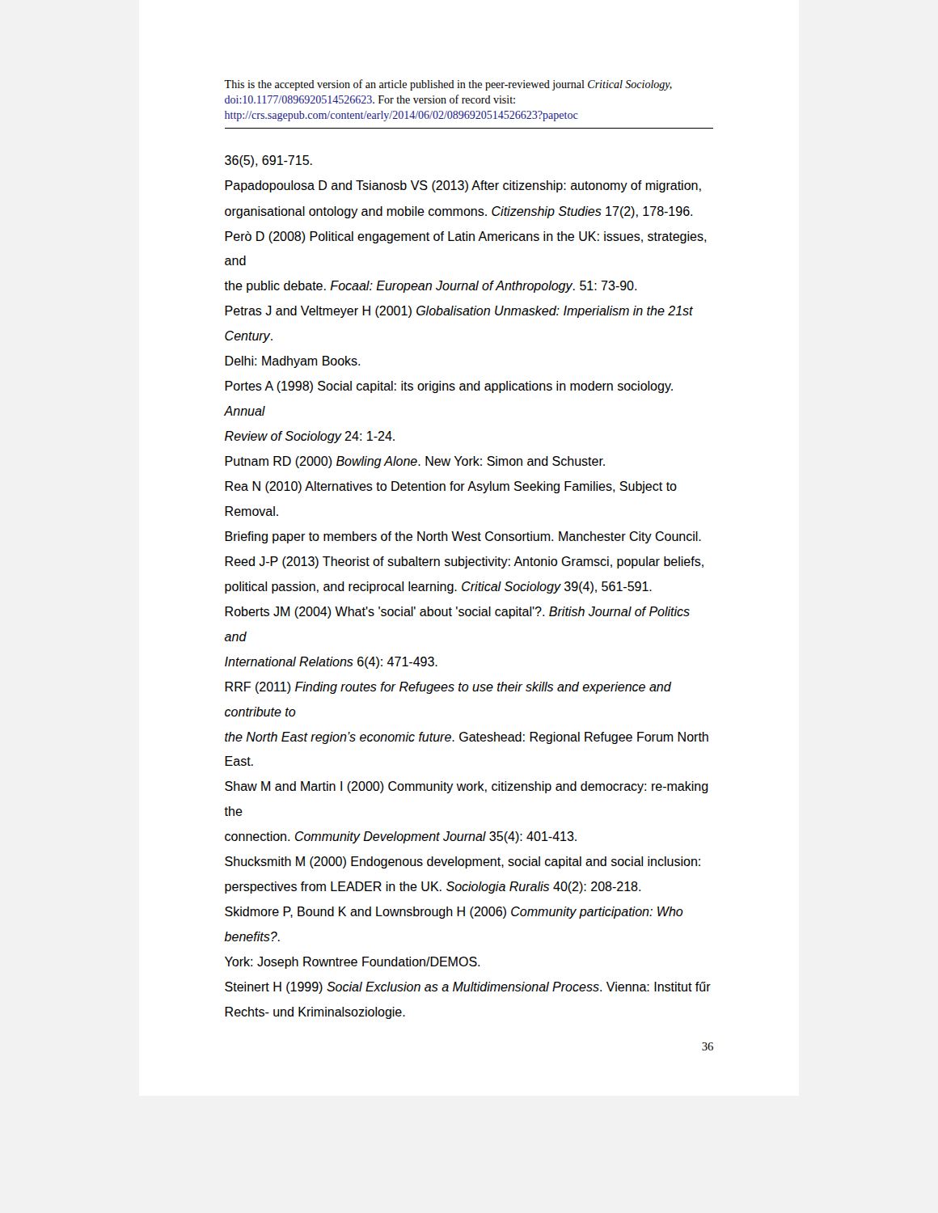This is the accepted version of an article published in the peer-reviewed journal Critical Sociology, doi:10.1177/0896920514526623. For the version of record visit:
http://crs.sagepub.com/content/early/2014/06/02/0896920514526623?papetoc
36(5), 691-715.
Papadopoulosa D and Tsianosb VS (2013) After citizenship: autonomy of migration,
organisational ontology and mobile commons. Citizenship Studies 17(2), 178-196.
Però D (2008) Political engagement of Latin Americans in the UK: issues, strategies, and
the public debate. Focaal: European Journal of Anthropology. 51: 73-90.
Petras J and Veltmeyer H (2001) Globalisation Unmasked: Imperialism in the 21st Century.
Delhi: Madhyam Books.
Portes A (1998) Social capital: its origins and applications in modern sociology. Annual
Review of Sociology 24: 1-24.
Putnam RD (2000) Bowling Alone. New York: Simon and Schuster.
Rea N (2010) Alternatives to Detention for Asylum Seeking Families, Subject to Removal.
Briefing paper to members of the North West Consortium. Manchester City Council.
Reed J-P (2013) Theorist of subaltern subjectivity: Antonio Gramsci, popular beliefs,
political passion, and reciprocal learning. Critical Sociology 39(4), 561-591.
Roberts JM (2004) What's 'social' about 'social capital'?. British Journal of Politics and
International Relations 6(4): 471-493.
RRF (2011) Finding routes for Refugees to use their skills and experience and contribute to
the North East region’s economic future. Gateshead: Regional Refugee Forum North East.
Shaw M and Martin I (2000) Community work, citizenship and democracy: re-making the
connection. Community Development Journal 35(4): 401-413.
Shucksmith M (2000) Endogenous development, social capital and social inclusion:
perspectives from LEADER in the UK. Sociologia Ruralis 40(2): 208-218.
Skidmore P, Bound K and Lownsbrough H (2006) Community participation: Who benefits?.
York: Joseph Rowntree Foundation/DEMOS.
Steinert H (1999) Social Exclusion as a Multidimensional Process. Vienna: Institut fűr
Rechts- und Kriminalsoziologie.
36